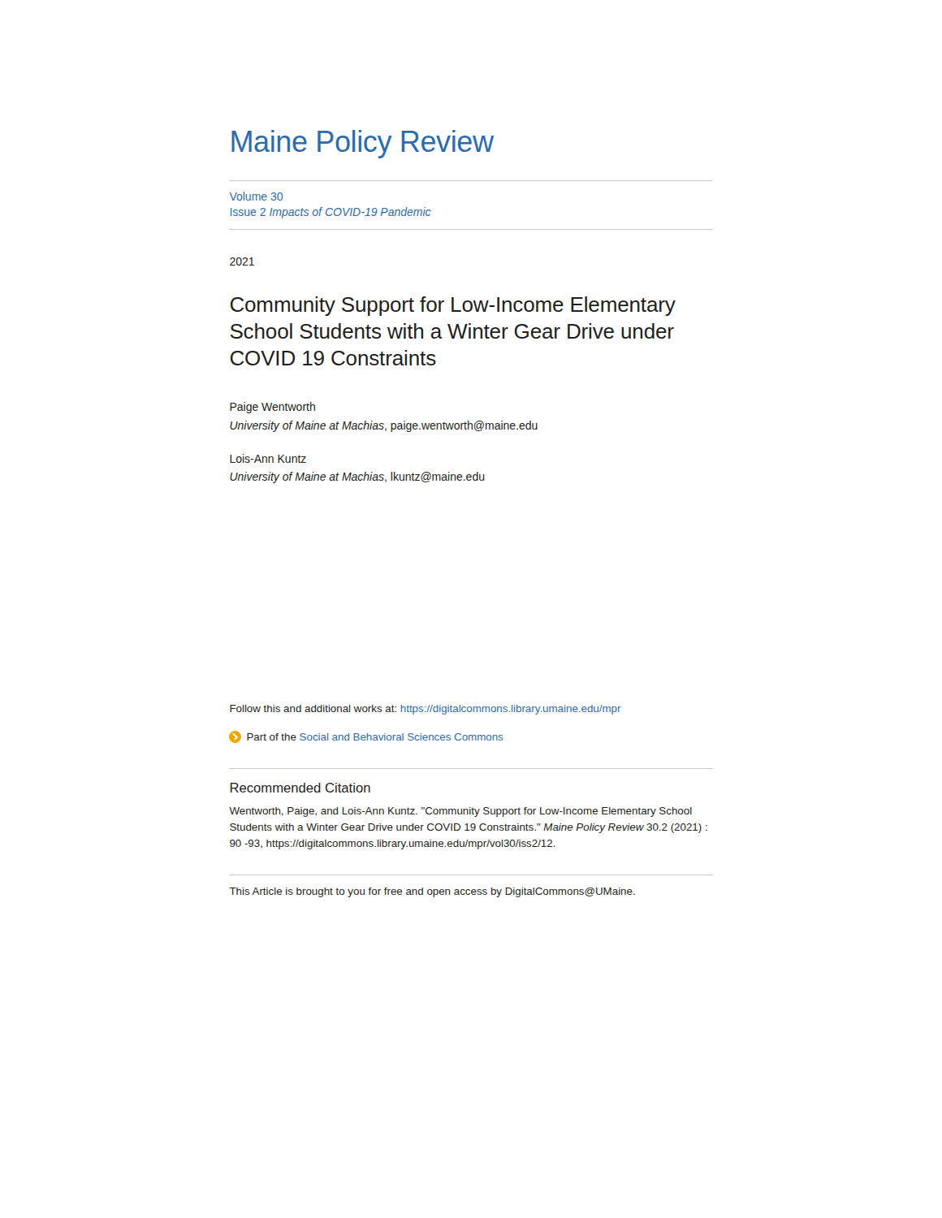Maine Policy Review
Volume 30
Issue 2 Impacts of COVID-19 Pandemic
2021
Community Support for Low-Income Elementary School Students with a Winter Gear Drive under COVID 19 Constraints
Paige Wentworth
University of Maine at Machias, paige.wentworth@maine.edu
Lois-Ann Kuntz
University of Maine at Machias, lkuntz@maine.edu
Follow this and additional works at: https://digitalcommons.library.umaine.edu/mpr
Part of the Social and Behavioral Sciences Commons
Recommended Citation
Wentworth, Paige, and Lois-Ann Kuntz. "Community Support for Low-Income Elementary School Students with a Winter Gear Drive under COVID 19 Constraints." Maine Policy Review 30.2 (2021) : 90 -93, https://digitalcommons.library.umaine.edu/mpr/vol30/iss2/12.
This Article is brought to you for free and open access by DigitalCommons@UMaine.